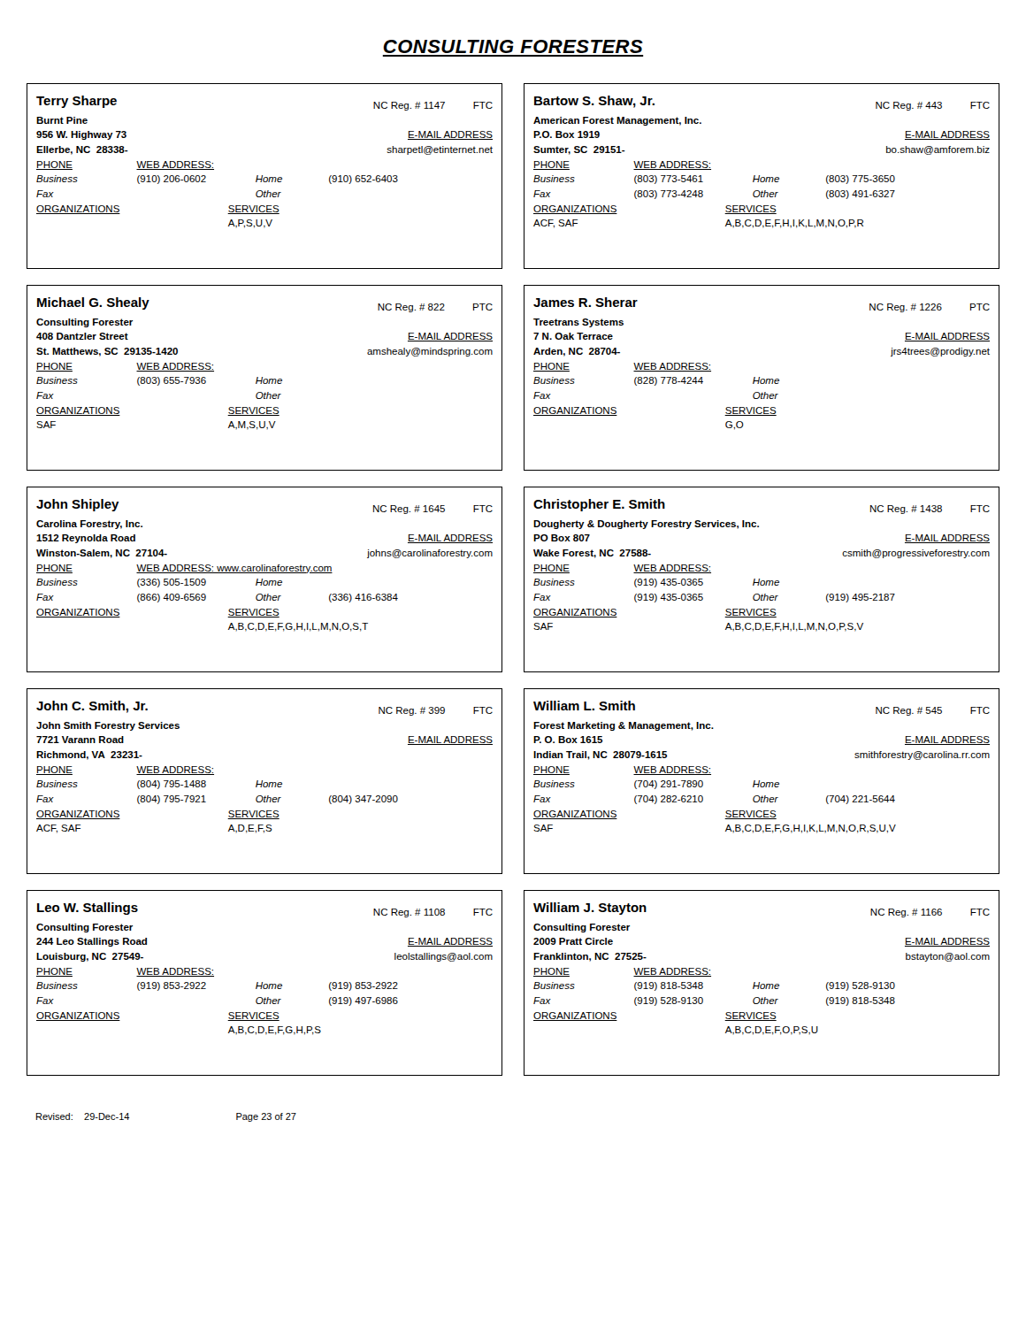CONSULTING FORESTERS
Terry Sharpe NC Reg. # 1147 FTC
Burnt Pine
956 W. Highway 73 E-MAIL ADDRESS
Ellerbe, NC 28338- sharpetl@etinternet.net
| PHONE | WEB ADDRESS: |
| Business | (910) 206-0602 | Home | (910) 652-6403 |
| Fax | | Other | |
ORGANIZATIONS SERVICES
A,P,S,U,V
Bartow S. Shaw, Jr. NC Reg. # 443 FTC
American Forest Management, Inc.
P.O. Box 1919 E-MAIL ADDRESS
Sumter, SC 29151- bo.shaw@amforem.biz
| PHONE | WEB ADDRESS: |
| Business | (803) 773-5461 | Home | (803) 775-3650 |
| Fax | (803) 773-4248 | Other | (803) 491-6327 |
ORGANIZATIONS SERVICES
ACF, SAF A,B,C,D,E,F,H,I,K,L,M,N,O,P,R
Michael G. Shealy NC Reg. # 822 PTC
Consulting Forester
408 Dantzler Street E-MAIL ADDRESS
St. Matthews, SC 29135-1420 amshealy@mindspring.com
| PHONE | WEB ADDRESS: |
| Business | (803) 655-7936 | Home | |
| Fax | | Other | |
ORGANIZATIONS SERVICES
SAF A,M,S,U,V
James R. Sherar NC Reg. # 1226 PTC
Treetrans Systems
7 N. Oak Terrace E-MAIL ADDRESS
Arden, NC 28704- jrs4trees@prodigy.net
| PHONE | WEB ADDRESS: |
| Business | (828) 778-4244 | Home | |
| Fax | | Other | |
ORGANIZATIONS SERVICES
G,O
John Shipley NC Reg. # 1645 FTC
Carolina Forestry, Inc.
1512 Reynolda Road E-MAIL ADDRESS
Winston-Salem, NC 27104- johns@carolinaforestry.com
| PHONE | WEB ADDRESS: www.carolinaforestry.com |
| Business | (336) 505-1509 | Home | |
| Fax | (866) 409-6569 | Other | (336) 416-6384 |
ORGANIZATIONS SERVICES
A,B,C,D,E,F,G,H,I,L,M,N,O,S,T
Christopher E. Smith NC Reg. # 1438 FTC
Dougherty & Dougherty Forestry Services, Inc.
PO Box 807 E-MAIL ADDRESS
Wake Forest, NC 27588- csmith@progressiveforestry.com
| PHONE | WEB ADDRESS: |
| Business | (919) 435-0365 | Home | |
| Fax | (919) 435-0365 | Other | (919) 495-2187 |
ORGANIZATIONS SERVICES
SAF A,B,C,D,E,F,H,I,L,M,N,O,P,S,V
John C. Smith, Jr. NC Reg. # 399 FTC
John Smith Forestry Services
7721 Varann Road E-MAIL ADDRESS
Richmond, VA 23231-
| PHONE | WEB ADDRESS: |
| Business | (804) 795-1488 | Home | |
| Fax | (804) 795-7921 | Other | (804) 347-2090 |
ORGANIZATIONS SERVICES
ACF, SAF A,D,E,F,S
William L. Smith NC Reg. # 545 FTC
Forest Marketing & Management, Inc.
P. O. Box 1615 E-MAIL ADDRESS
Indian Trail, NC 28079-1615 smithforestry@carolina.rr.com
| PHONE | WEB ADDRESS: |
| Business | (704) 291-7890 | Home | |
| Fax | (704) 282-6210 | Other | (704) 221-5644 |
ORGANIZATIONS SERVICES
SAF A,B,C,D,E,F,G,H,I,K,L,M,N,O,R,S,U,V
Leo W. Stallings NC Reg. # 1108 FTC
Consulting Forester
244 Leo Stallings Road E-MAIL ADDRESS
Louisburg, NC 27549- leolstallings@aol.com
| PHONE | WEB ADDRESS: |
| Business | (919) 853-2922 | Home | (919) 853-2922 |
| Fax | | Other | (919) 497-6986 |
ORGANIZATIONS SERVICES
A,B,C,D,E,F,G,H,P,S
William J. Stayton NC Reg. # 1166 FTC
Consulting Forester
2009 Pratt Circle E-MAIL ADDRESS
Franklinton, NC 27525- bstayton@aol.com
| PHONE | WEB ADDRESS: |
| Business | (919) 818-5348 | Home | (919) 528-9130 |
| Fax | (919) 528-9130 | Other | (919) 818-5348 |
ORGANIZATIONS SERVICES
A,B,C,D,E,F,O,P,S,U
Revised: 29-Dec-14 Page 23 of 27